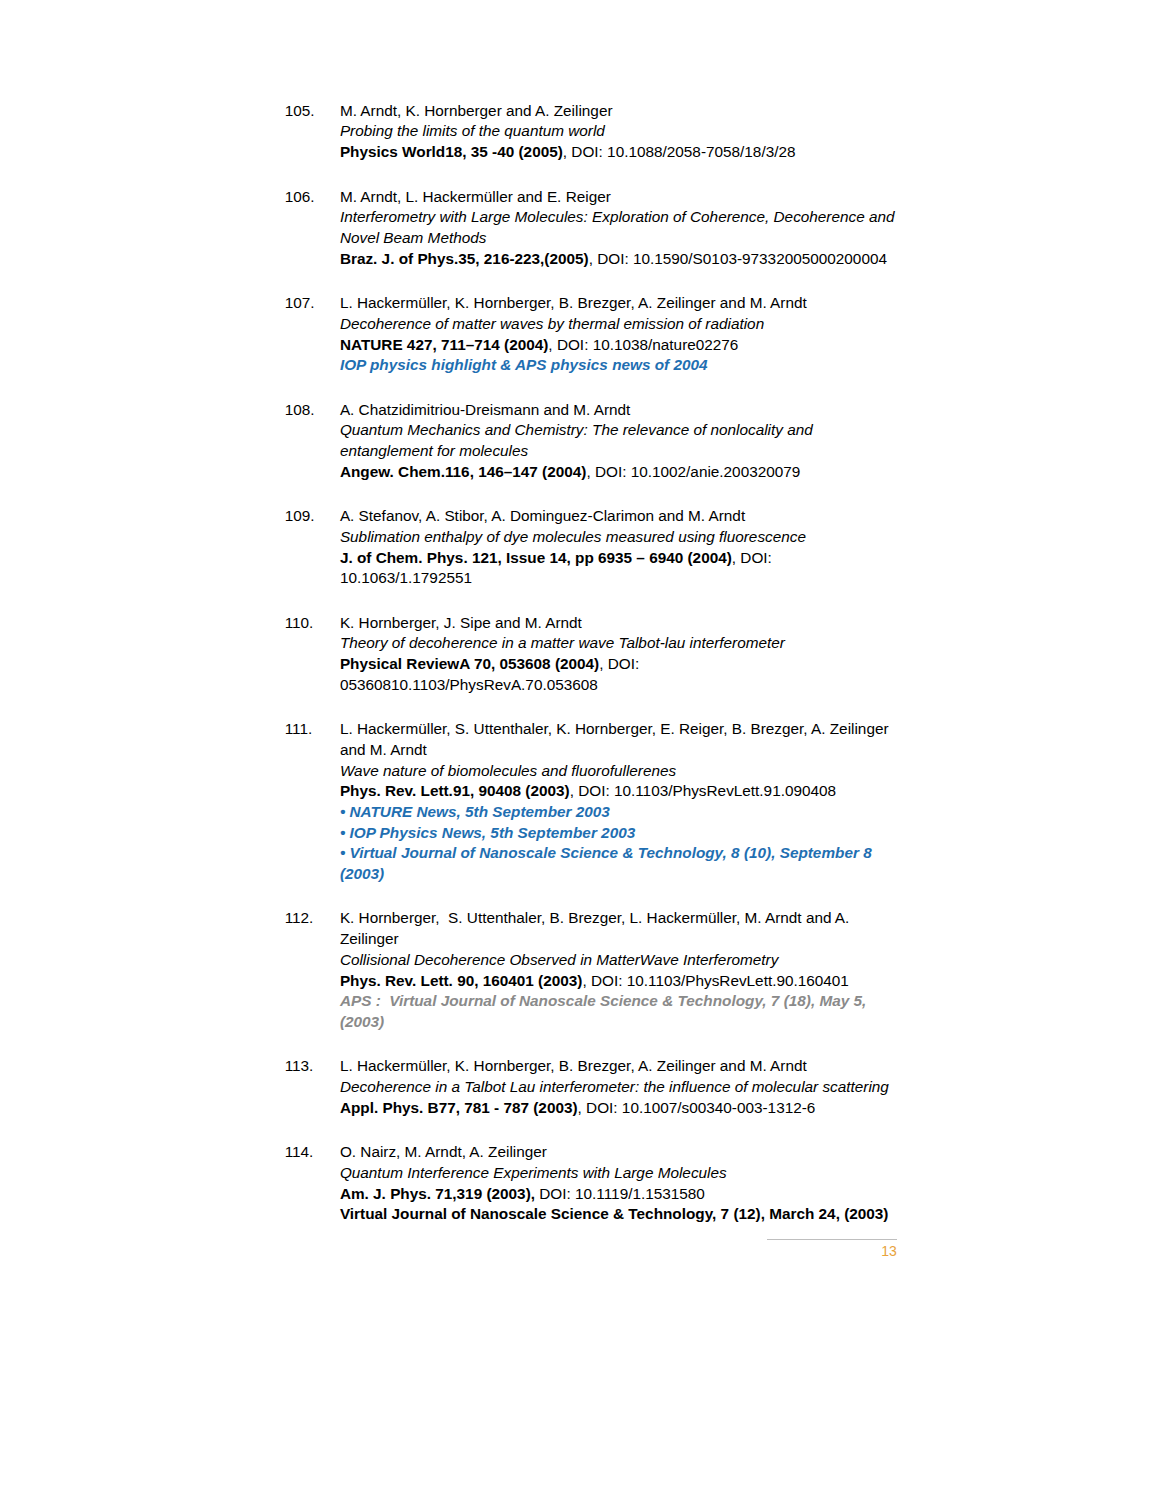105. M. Arndt, K. Hornberger and A. Zeilinger Probing the limits of the quantum world Physics World18, 35 -40 (2005), DOI: 10.1088/2058-7058/18/3/28
106. M. Arndt, L. Hackermüller and E. Reiger Interferometry with Large Molecules: Exploration of Coherence, Decoherence and Novel Beam Methods Braz. J. of Phys.35, 216-223,(2005), DOI: 10.1590/S0103-97332005000200004
107. L. Hackermüller, K. Hornberger, B. Brezger, A. Zeilinger and M. Arndt Decoherence of matter waves by thermal emission of radiation NATURE 427, 711–714 (2004), DOI: 10.1038/nature02276 IOP physics highlight & APS physics news of 2004
108. A. Chatzidimitriou-Dreismann and M. Arndt Quantum Mechanics and Chemistry: The relevance of nonlocality and entanglement for molecules Angew. Chem.116, 146–147 (2004), DOI: 10.1002/anie.200320079
109. A. Stefanov, A. Stibor, A. Dominguez-Clarimon and M. Arndt Sublimation enthalpy of dye molecules measured using fluorescence J. of Chem. Phys. 121, Issue 14, pp 6935 – 6940 (2004), DOI: 10.1063/1.1792551
110. K. Hornberger, J. Sipe and M. Arndt Theory of decoherence in a matter wave Talbot-lau interferometer Physical ReviewA 70, 053608 (2004), DOI: 05360810.1103/PhysRevA.70.053608
111. L. Hackermüller, S. Uttenthaler, K. Hornberger, E. Reiger, B. Brezger, A. Zeilinger and M. Arndt Wave nature of biomolecules and fluorofullerenes Phys. Rev. Lett.91, 90408 (2003), DOI: 10.1103/PhysRevLett.91.090408
• NATURE News, 5th September 2003
• IOP Physics News, 5th September 2003
• Virtual Journal of Nanoscale Science & Technology, 8 (10), September 8 (2003)
112. K. Hornberger, S. Uttenthaler, B. Brezger, L. Hackermüller, M. Arndt and A. Zeilinger Collisional Decoherence Observed in MatterWave Interferometry Phys. Rev. Lett. 90, 160401 (2003), DOI: 10.1103/PhysRevLett.90.160401 APS : Virtual Journal of Nanoscale Science & Technology, 7 (18), May 5,(2003)
113. L. Hackermüller, K. Hornberger, B. Brezger, A. Zeilinger and M. Arndt Decoherence in a Talbot Lau interferometer: the influence of molecular scattering Appl. Phys. B77, 781 - 787 (2003), DOI: 10.1007/s00340-003-1312-6
114. O. Nairz, M. Arndt, A. Zeilinger Quantum Interference Experiments with Large Molecules Am. J. Phys. 71,319 (2003), DOI: 10.1119/1.1531580 Virtual Journal of Nanoscale Science & Technology, 7 (12), March 24, (2003)
13